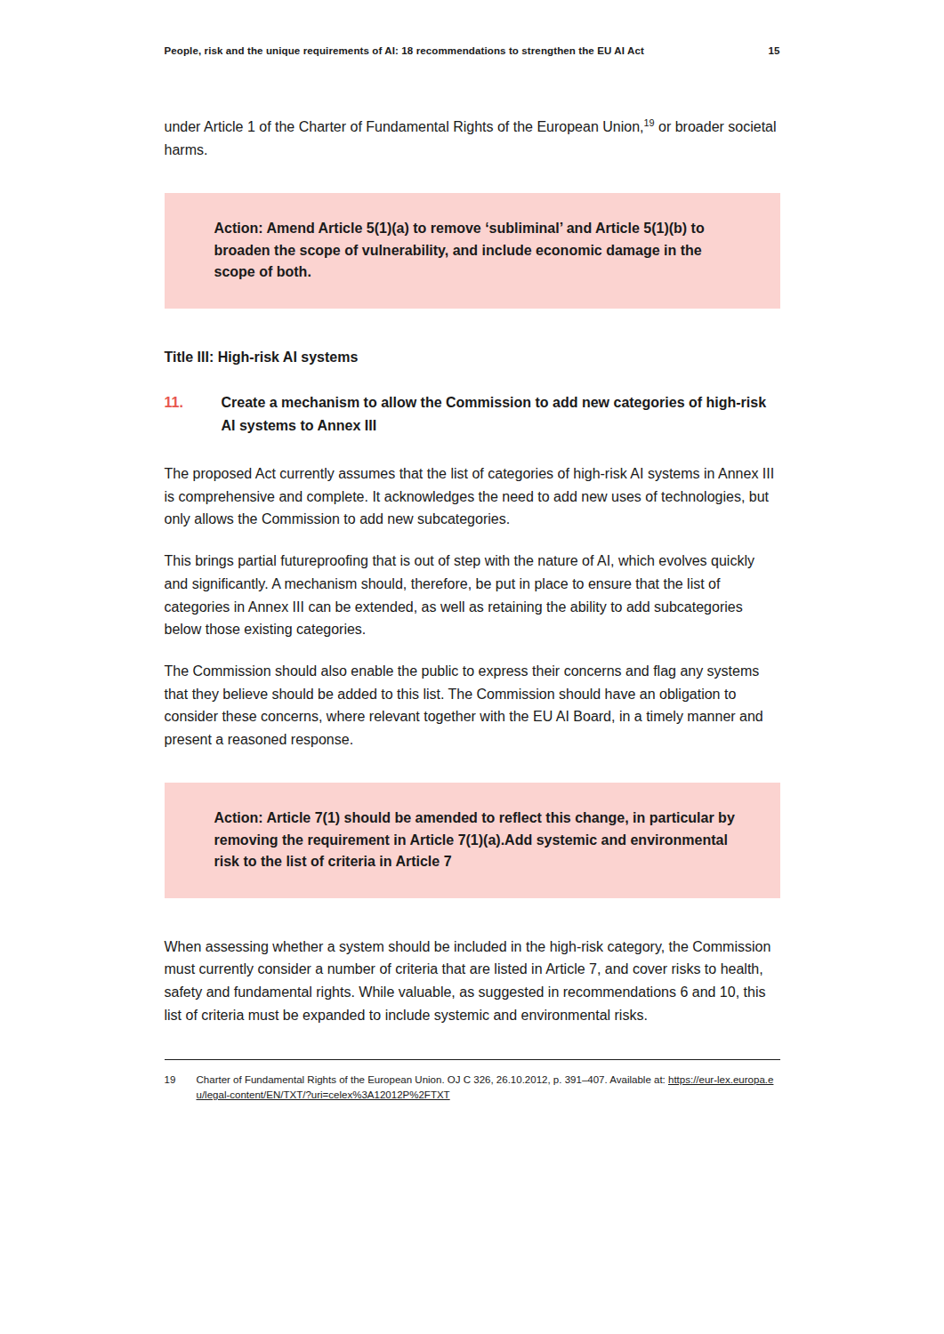People, risk and the unique requirements of AI: 18 recommendations to strengthen the EU AI Act
15
under Article 1 of the Charter of Fundamental Rights of the European Union,19 or broader societal harms.
Action: Amend Article 5(1)(a) to remove ‘subliminal’ and Article 5(1)(b) to broaden the scope of vulnerability, and include economic damage in the scope of both.
Title III: High-risk AI systems
11.
Create a mechanism to allow the Commission to add new categories of high-risk AI systems to Annex III
The proposed Act currently assumes that the list of categories of high-risk AI systems in Annex III is comprehensive and complete. It acknowledges the need to add new uses of technologies, but only allows the Commission to add new subcategories.
This brings partial futureproofing that is out of step with the nature of AI, which evolves quickly and significantly. A mechanism should, therefore, be put in place to ensure that the list of categories in Annex III can be extended, as well as retaining the ability to add subcategories below those existing categories.
The Commission should also enable the public to express their concerns and flag any systems that they believe should be added to this list. The Commission should have an obligation to consider these concerns, where relevant together with the EU AI Board, in a timely manner and present a reasoned response.
Action: Article 7(1) should be amended to reflect this change, in particular by removing the requirement in Article 7(1)(a).Add systemic and environmental risk to the list of criteria in Article 7
When assessing whether a system should be included in the high-risk category, the Commission must currently consider a number of criteria that are listed in Article 7, and cover risks to health, safety and fundamental rights. While valuable, as suggested in recommendations 6 and 10, this list of criteria must be expanded to include systemic and environmental risks.
19
Charter of Fundamental Rights of the European Union. OJ C 326, 26.10.2012, p. 391–407. Available at: https://eur-lex.europa.eu/legal-content/EN/TXT/?uri=celex%3A12012P%2FTXT